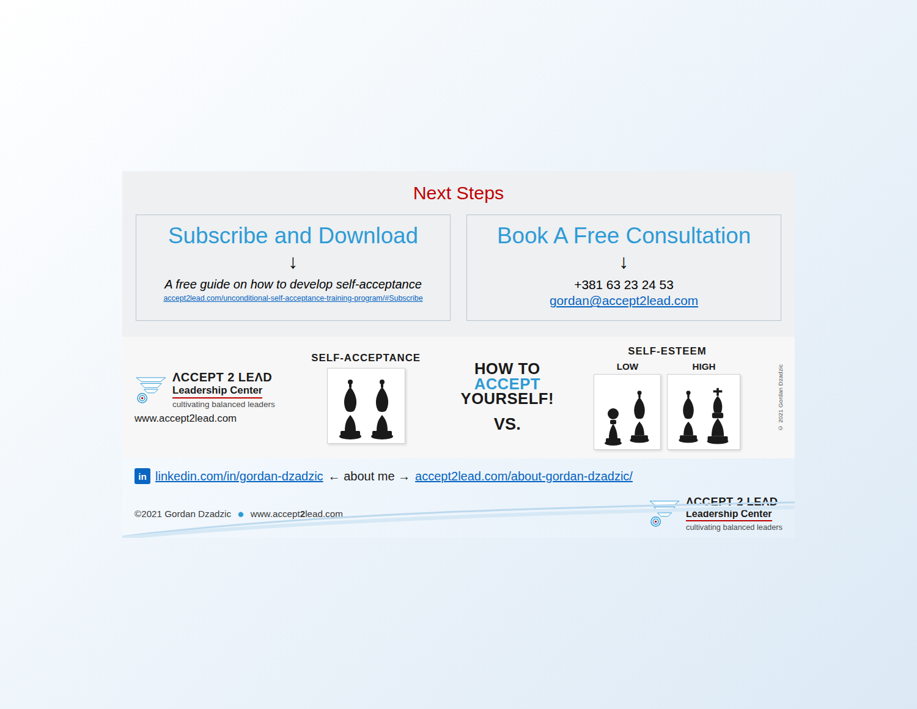Next Steps
Subscribe and Download
↓
A free guide on how to develop self-acceptance
accept2lead.com/unconditional-self-acceptance-training-program/#Subscribe
Book A Free Consultation
↓
+381 63 23 24 53
gordan@accept2lead.com
ΛCCEPT 2 LEΛD
Leadership Center
cultivating balanced leaders
www.accept2lead.com
SELF-ACCEPTANCE
HOW TO
ACCEPT
YOURSELF!
VS.
SELF-ESTEEM
LOW
HIGH
© 2021 Gordan Dzadzic
in linkedin.com/in/gordan-dzadzic ← about me → accept2lead.com/about-gordan-dzadzic/
©2021 Gordan Dzadzic ● www.accept2lead.com
ΛCCEPT 2 LEΛD
Leadership Center
cultivating balanced leaders